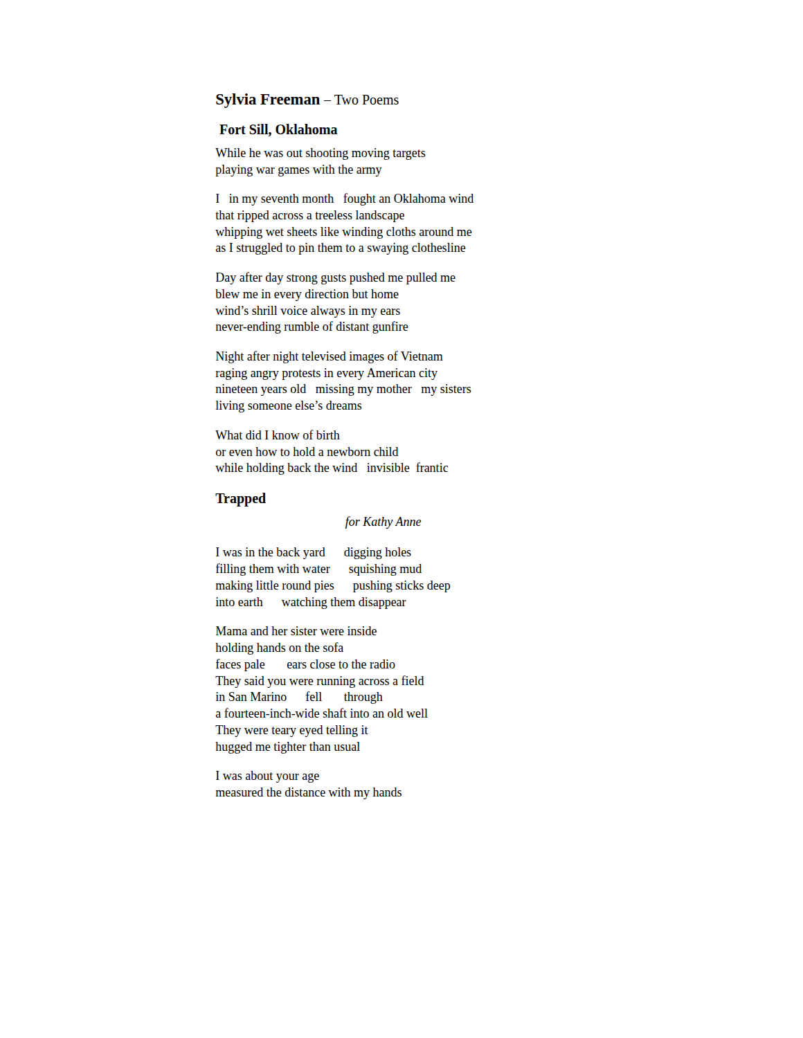Sylvia Freeman – Two Poems
Fort Sill, Oklahoma
While he was out shooting moving targets playing war games with the army
I in my seventh month fought an Oklahoma wind that ripped across a treeless landscape whipping wet sheets like winding cloths around me as I struggled to pin them to a swaying clothesline
Day after day strong gusts pushed me pulled me blew me in every direction but home wind’s shrill voice always in my ears never-ending rumble of distant gunfire
Night after night televised images of Vietnam raging angry protests in every American city nineteen years old missing my mother my sisters living someone else’s dreams
What did I know of birth or even how to hold a newborn child while holding back the wind invisible frantic
Trapped
for Kathy Anne
I was in the back yard digging holes filling them with water squishing mud making little round pies pushing sticks deep into earth watching them disappear
Mama and her sister were inside holding hands on the sofa faces pale ears close to the radio They said you were running across a field in San Marino fell through a fourteen-inch-wide shaft into an old well They were teary eyed telling it hugged me tighter than usual
I was about your age measured the distance with my hands